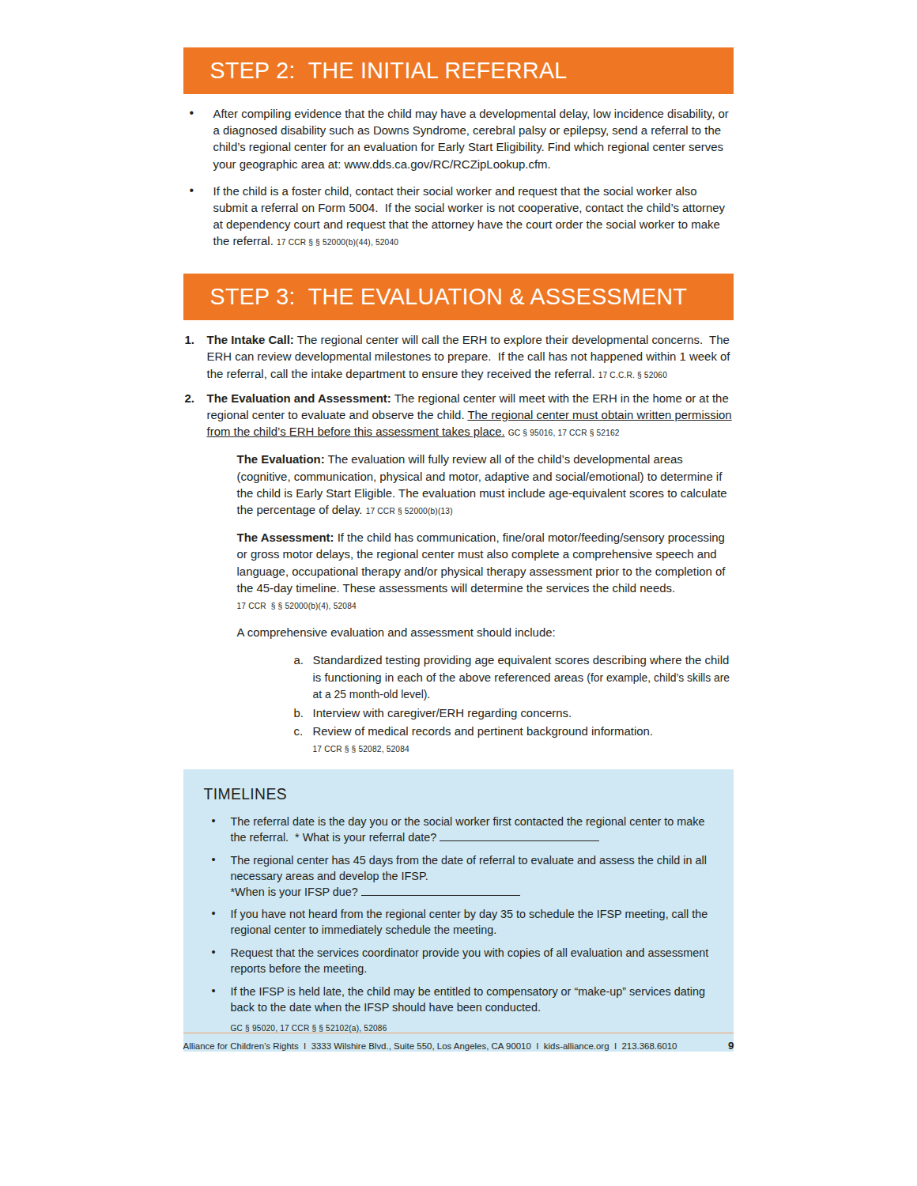STEP 2: THE INITIAL REFERRAL
After compiling evidence that the child may have a developmental delay, low incidence disability, or a diagnosed disability such as Downs Syndrome, cerebral palsy or epilepsy, send a referral to the child’s regional center for an evaluation for Early Start Eligibility. Find which regional center serves your geographic area at: www.dds.ca.gov/RC/RCZipLookup.cfm.
If the child is a foster child, contact their social worker and request that the social worker also submit a referral on Form 5004. If the social worker is not cooperative, contact the child’s attorney at dependency court and request that the attorney have the court order the social worker to make the referral. 17 CCR § § 52000(b)(44), 52040
STEP 3: THE EVALUATION & ASSESSMENT
The Intake Call: The regional center will call the ERH to explore their developmental concerns. The ERH can review developmental milestones to prepare. If the call has not happened within 1 week of the referral, call the intake department to ensure they received the referral. 17 C.C.R. § 52060
The Evaluation and Assessment: The regional center will meet with the ERH in the home or at the regional center to evaluate and observe the child. The regional center must obtain written permission from the child’s ERH before this assessment takes place. GC § 95016, 17 CCR § 52162
The Evaluation: The evaluation will fully review all of the child’s developmental areas (cognitive, communication, physical and motor, adaptive and social/emotional) to determine if the child is Early Start Eligible. The evaluation must include age-equivalent scores to calculate the percentage of delay. 17 CCR § 52000(b)(13)
The Assessment: If the child has communication, fine/oral motor/feeding/sensory processing or gross motor delays, the regional center must also complete a comprehensive speech and language, occupational therapy and/or physical therapy assessment prior to the completion of the 45-day timeline. These assessments will determine the services the child needs. 17 CCR § § 52000(b)(4), 52084
A comprehensive evaluation and assessment should include:
a. Standardized testing providing age equivalent scores describing where the child is functioning in each of the above referenced areas (for example, child’s skills are at a 25 month-old level).
b. Interview with caregiver/ERH regarding concerns.
c. Review of medical records and pertinent background information. 17 CCR § § 52082, 52084
TIMELINES
The referral date is the day you or the social worker first contacted the regional center to make the referral. * What is your referral date?
The regional center has 45 days from the date of referral to evaluate and assess the child in all necessary areas and develop the IFSP.
*When is your IFSP due?
If you have not heard from the regional center by day 35 to schedule the IFSP meeting, call the regional center to immediately schedule the meeting.
Request that the services coordinator provide you with copies of all evaluation and assessment reports before the meeting.
If the IFSP is held late, the child may be entitled to compensatory or “make-up” services dating back to the date when the IFSP should have been conducted.
GC § 95020, 17 CCR § § 52102(a), 52086
Alliance for Children’s Rights I 3333 Wilshire Blvd., Suite 550, Los Angeles, CA 90010 I kids-alliance.org I 213.368.6010
9